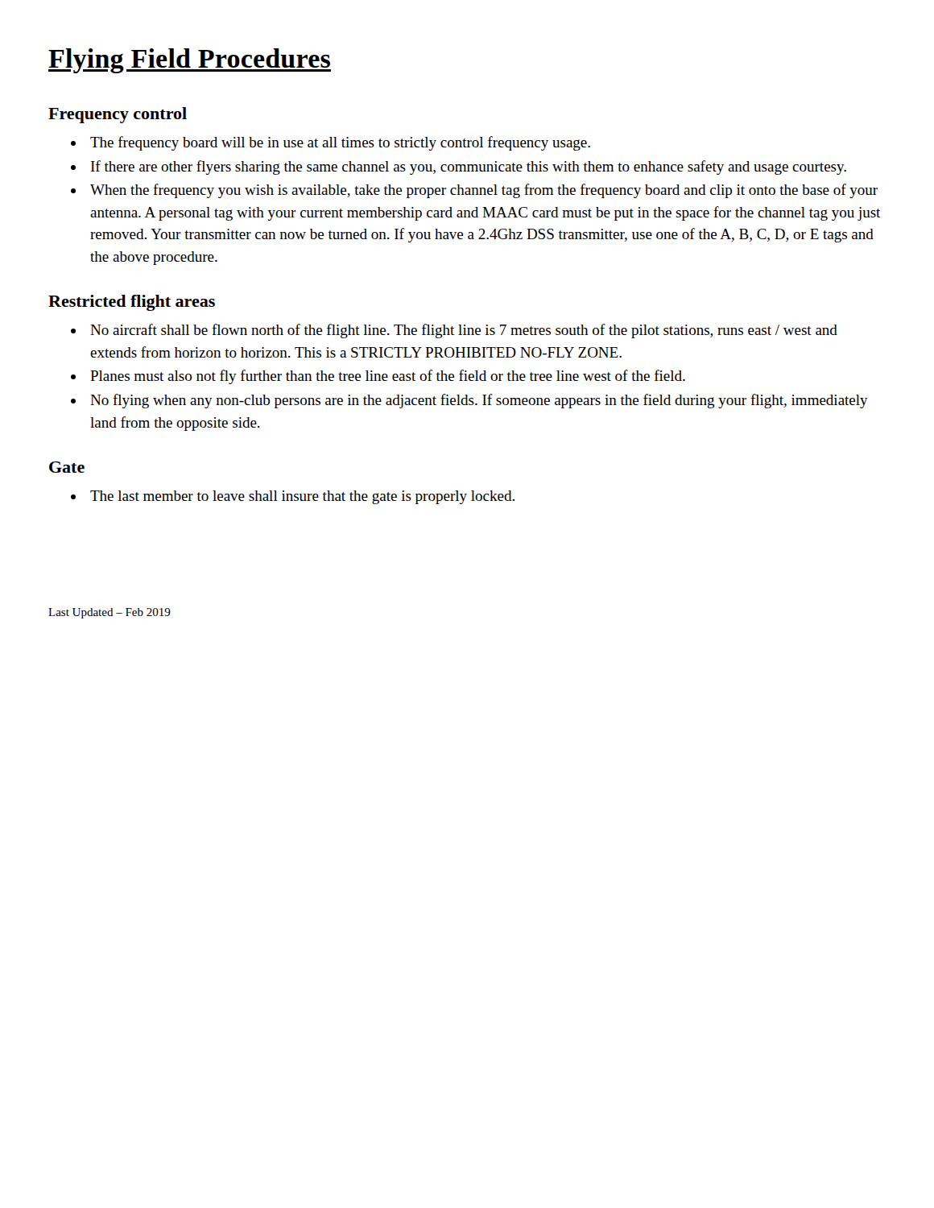Flying Field Procedures
Frequency control
The frequency board will be in use at all times to strictly control frequency usage.
If there are other flyers sharing the same channel as you, communicate this with them to enhance safety and usage courtesy.
When the frequency you wish is available, take the proper channel tag from the frequency board and clip it onto the base of your antenna. A personal tag with your current membership card and MAAC card must be put in the space for the channel tag you just removed. Your transmitter can now be turned on. If you have a 2.4Ghz DSS transmitter, use one of the A, B, C, D, or E tags and the above procedure.
Restricted flight areas
No aircraft shall be flown north of the flight line. The flight line is 7 metres south of the pilot stations, runs east / west and extends from horizon to horizon. This is a STRICTLY PROHIBITED NO-FLY ZONE.
Planes must also not fly further than the tree line east of the field or the tree line west of the field.
No flying when any non-club persons are in the adjacent fields. If someone appears in the field during your flight, immediately land from the opposite side.
Gate
The last member to leave shall insure that the gate is properly locked.
Last Updated – Feb 2019